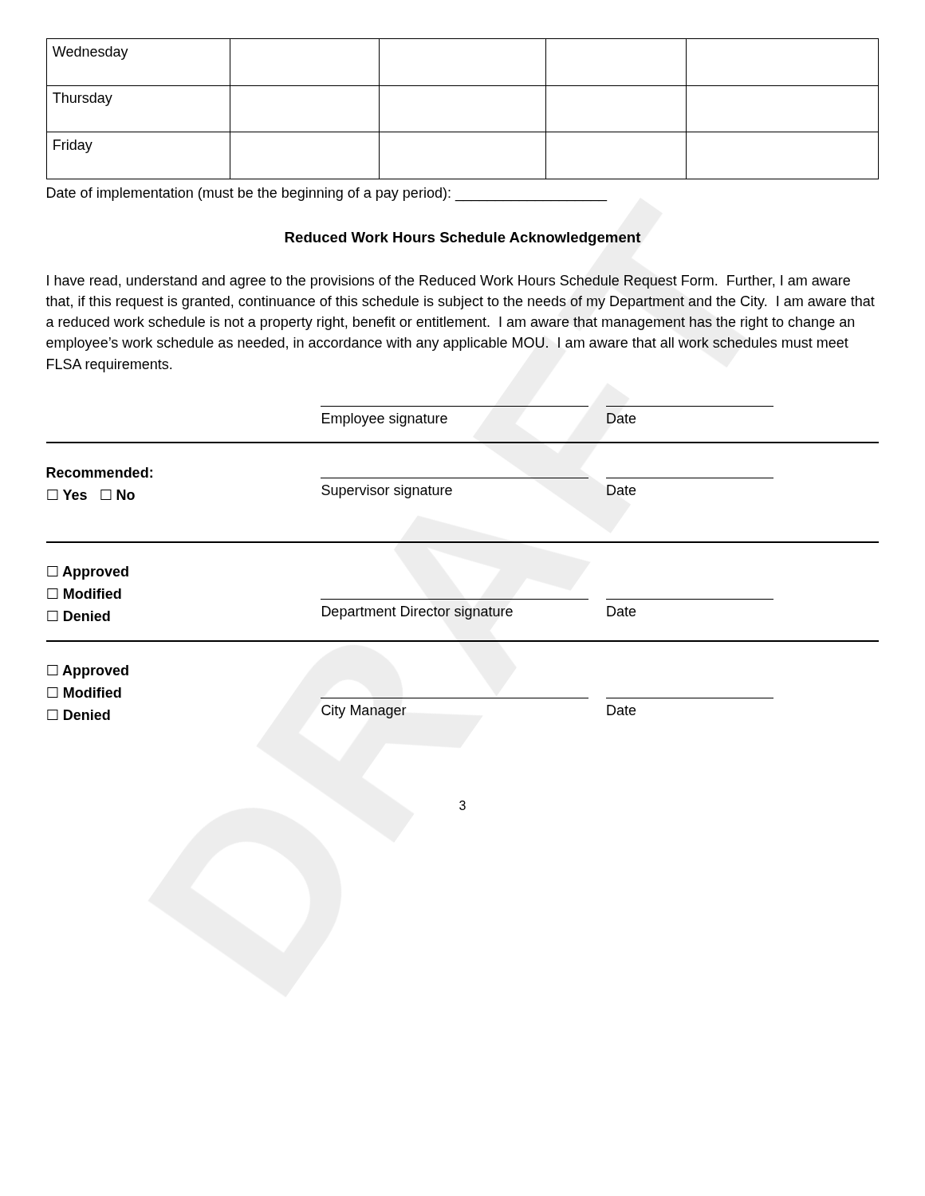DRAFT
| Wednesday | | | | |
| Thursday | | | | |
| Friday | | | | |
Date of implementation (must be the beginning of a pay period): ___________________
Reduced Work Hours Schedule Acknowledgement
I have read, understand and agree to the provisions of the Reduced Work Hours Schedule Request Form. Further, I am aware that, if this request is granted, continuance of this schedule is subject to the needs of my Department and the City. I am aware that a reduced work schedule is not a property right, benefit or entitlement. I am aware that management has the right to change an employee’s work schedule as needed, in accordance with any applicable MOU. I am aware that all work schedules must meet FLSA requirements.
Employee signature
Date
Recommended:
☐ Yes ☐ No
Supervisor signature
Date
☐ Approved
☐ Modified
☐ Denied
Department Director signature
Date
☐ Approved
☐ Modified
☐ Denied
City Manager
Date
3